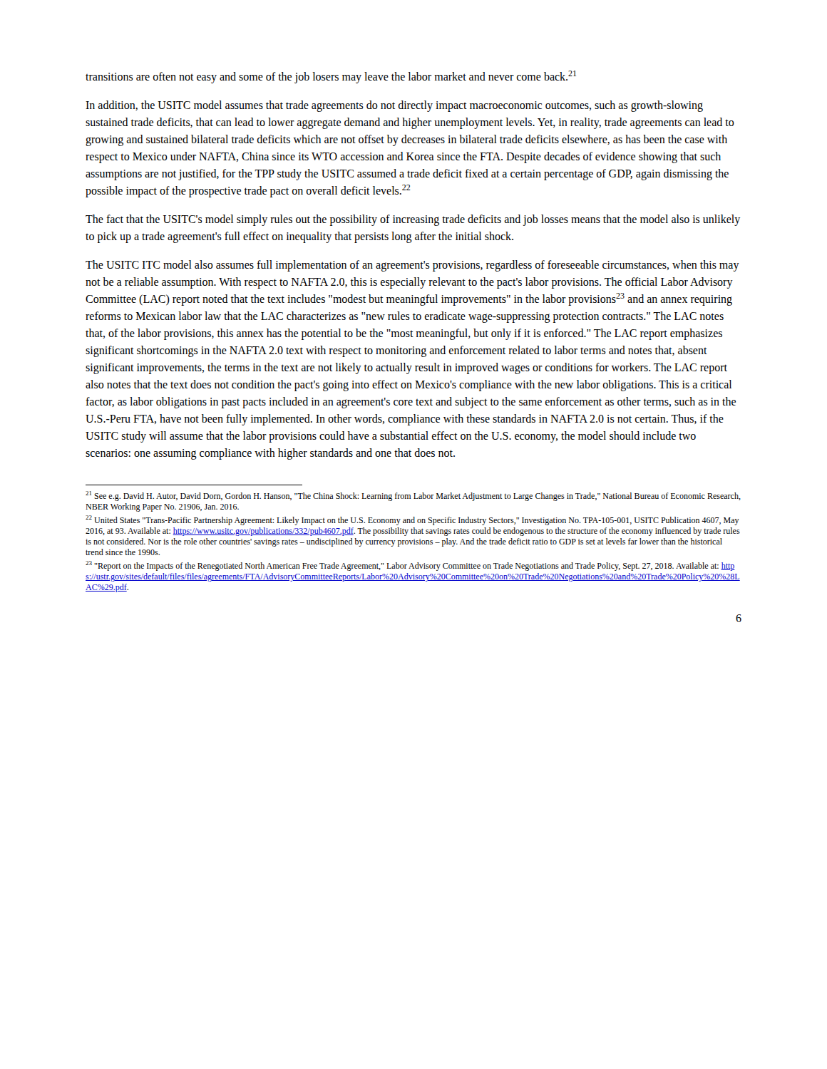transitions are often not easy and some of the job losers may leave the labor market and never come back.21
In addition, the USITC model assumes that trade agreements do not directly impact macroeconomic outcomes, such as growth-slowing sustained trade deficits, that can lead to lower aggregate demand and higher unemployment levels. Yet, in reality, trade agreements can lead to growing and sustained bilateral trade deficits which are not offset by decreases in bilateral trade deficits elsewhere, as has been the case with respect to Mexico under NAFTA, China since its WTO accession and Korea since the FTA. Despite decades of evidence showing that such assumptions are not justified, for the TPP study the USITC assumed a trade deficit fixed at a certain percentage of GDP, again dismissing the possible impact of the prospective trade pact on overall deficit levels.22
The fact that the USITC's model simply rules out the possibility of increasing trade deficits and job losses means that the model also is unlikely to pick up a trade agreement's full effect on inequality that persists long after the initial shock.
The USITC ITC model also assumes full implementation of an agreement's provisions, regardless of foreseeable circumstances, when this may not be a reliable assumption. With respect to NAFTA 2.0, this is especially relevant to the pact's labor provisions. The official Labor Advisory Committee (LAC) report noted that the text includes "modest but meaningful improvements" in the labor provisions23 and an annex requiring reforms to Mexican labor law that the LAC characterizes as "new rules to eradicate wage-suppressing protection contracts." The LAC notes that, of the labor provisions, this annex has the potential to be the "most meaningful, but only if it is enforced." The LAC report emphasizes significant shortcomings in the NAFTA 2.0 text with respect to monitoring and enforcement related to labor terms and notes that, absent significant improvements, the terms in the text are not likely to actually result in improved wages or conditions for workers. The LAC report also notes that the text does not condition the pact's going into effect on Mexico's compliance with the new labor obligations. This is a critical factor, as labor obligations in past pacts included in an agreement's core text and subject to the same enforcement as other terms, such as in the U.S.-Peru FTA, have not been fully implemented. In other words, compliance with these standards in NAFTA 2.0 is not certain. Thus, if the USITC study will assume that the labor provisions could have a substantial effect on the U.S. economy, the model should include two scenarios: one assuming compliance with higher standards and one that does not.
21 See e.g. David H. Autor, David Dorn, Gordon H. Hanson, "The China Shock: Learning from Labor Market Adjustment to Large Changes in Trade," National Bureau of Economic Research, NBER Working Paper No. 21906, Jan. 2016.
22 United States "Trans-Pacific Partnership Agreement: Likely Impact on the U.S. Economy and on Specific Industry Sectors," Investigation No. TPA-105-001, USITC Publication 4607, May 2016, at 93. Available at: https://www.usitc.gov/publications/332/pub4607.pdf. The possibility that savings rates could be endogenous to the structure of the economy influenced by trade rules is not considered. Nor is the role other countries' savings rates – undisciplined by currency provisions – play. And the trade deficit ratio to GDP is set at levels far lower than the historical trend since the 1990s.
23 "Report on the Impacts of the Renegotiated North American Free Trade Agreement," Labor Advisory Committee on Trade Negotiations and Trade Policy, Sept. 27, 2018. Available at: https://ustr.gov/sites/default/files/files/agreements/FTA/AdvisoryCommitteeReports/Labor%20Advisory%20Committee%20on%20Trade%20Negotiations%20and%20Trade%20Policy%20%28LAC%29.pdf.
6